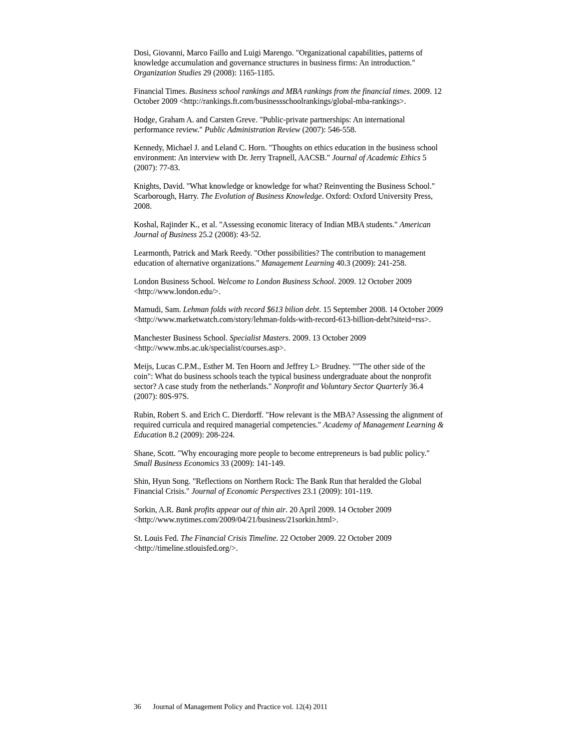Dosi, Giovanni, Marco Faillo and Luigi Marengo. "Organizational capabilities, patterns of knowledge accumulation and governance structures in business firms: An introduction." Organization Studies 29 (2008): 1165-1185.
Financial Times. Business school rankings and MBA rankings from the financial times. 2009. 12 October 2009 <http://rankings.ft.com/businessschoolrankings/global-mba-rankings>.
Hodge, Graham A. and Carsten Greve. "Public-private partnerships: An international performance review." Public Administration Review (2007): 546-558.
Kennedy, Michael J. and Leland C. Horn. "Thoughts on ethics education in the business school environment: An interview with Dr. Jerry Trapnell, AACSB." Journal of Academic Ethics 5 (2007): 77-83.
Knights, David. "What knowledge or knowledge for what? Reinventing the Business School." Scarborough, Harry. The Evolution of Business Knowledge. Oxford: Oxford University Press, 2008.
Koshal, Rajinder K., et al. "Assessing economic literacy of Indian MBA students." American Journal of Business 25.2 (2008): 43-52.
Learmonth, Patrick and Mark Reedy. "Other possibilities? The contribution to management education of alternative organizations." Management Learning 40.3 (2009): 241-258.
London Business School. Welcome to London Business School. 2009. 12 October 2009 <http://www.london.edu/>.
Mamudi, Sam. Lehman folds with record $613 bilion debt. 15 September 2008. 14 October 2009 <http://www.marketwatch.com/story/lehman-folds-with-record-613-billion-debt?siteid=rss>.
Manchester Business School. Specialist Masters. 2009. 13 October 2009 <http://www.mbs.ac.uk/specialist/courses.asp>.
Meijs, Lucas C.P.M., Esther M. Ten Hoorn and Jeffrey L> Brudney. ""The other side of the coin": What do business schools teach the typical business undergraduate about the nonprofit sector? A case study from the netherlands." Nonprofit and Voluntary Sector Quarterly 36.4 (2007): 80S-97S.
Rubin, Robert S. and Erich C. Dierdorff. "How relevant is the MBA? Assessing the alignment of required curricula and required managerial competencies." Academy of Management Learning & Education 8.2 (2009): 208-224.
Shane, Scott. "Why encouraging more people to become entrepreneurs is bad public policy." Small Business Economics 33 (2009): 141-149.
Shin, Hyun Song. "Reflections on Northern Rock: The Bank Run that heralded the Global Financial Crisis." Journal of Economic Perspectives 23.1 (2009): 101-119.
Sorkin, A.R. Bank profits appear out of thin air. 20 April 2009. 14 October 2009 <http://www.nytimes.com/2009/04/21/business/21sorkin.html>.
St. Louis Fed. The Financial Crisis Timeline. 22 October 2009. 22 October 2009 <http://timeline.stlouisfed.org/>.
36 Journal of Management Policy and Practice vol. 12(4) 2011